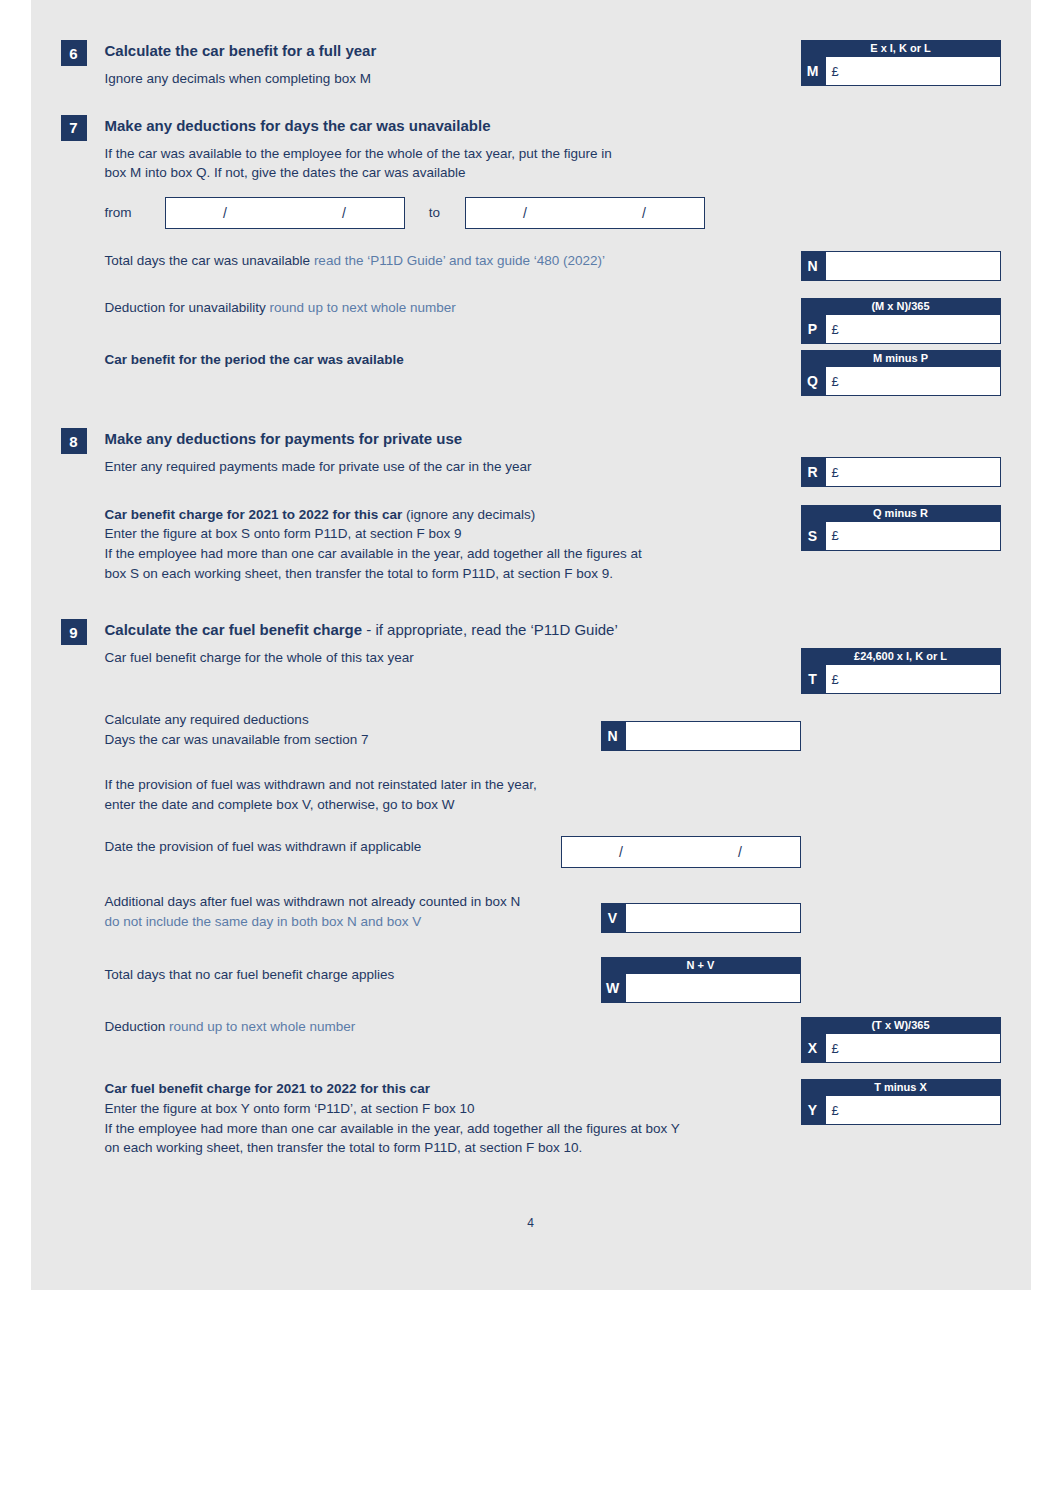6
Calculate the car benefit for a full year
Ignore any decimals when completing box M
E x I, K or L
M
£
7
Make any deductions for days the car was unavailable
If the car was available to the employee for the whole of the tax year, put the figure in
box M into box Q. If not, give the dates the car was available
from
//
to
//
Total days the car was unavailable read the ‘P11D Guide’ and tax guide ‘480 (2022)’
N
Deduction for unavailability round up to next whole number
(M x N)/365
P
£
Car benefit for the period the car was available
M minus P
Q
£
8
Make any deductions for payments for private use
Enter any required payments made for private use of the car in the year
R
£
Car benefit charge for 2021 to 2022 for this car (ignore any decimals)
Enter the figure at box S onto form P11D, at section F box 9
If the employee had more than one car available in the year, add together all the figures at
box S on each working sheet, then transfer the total to form P11D, at section F box 9.
Q minus R
S
£
9
Calculate the car fuel benefit charge - if appropriate, read the ‘P11D Guide’
Car fuel benefit charge for the whole of this tax year
£24,600 x I, K or L
T
£
Calculate any required deductions
Days the car was unavailable from section 7
N
If the provision of fuel was withdrawn and not reinstated later in the year,
enter the date and complete box V, otherwise, go to box W
Date the provision of fuel was withdrawn if applicable
//
Additional days after fuel was withdrawn not already counted in box N
do not include the same day in both box N and box V
V
Total days that no car fuel benefit charge applies
N + V
W
Deduction round up to next whole number
(T x W)/365
X
£
Car fuel benefit charge for 2021 to 2022 for this car
Enter the figure at box Y onto form ‘P11D’, at section F box 10
If the employee had more than one car available in the year, add together all the figures at box Y
on each working sheet, then transfer the total to form P11D, at section F box 10.
T minus X
Y
£
4